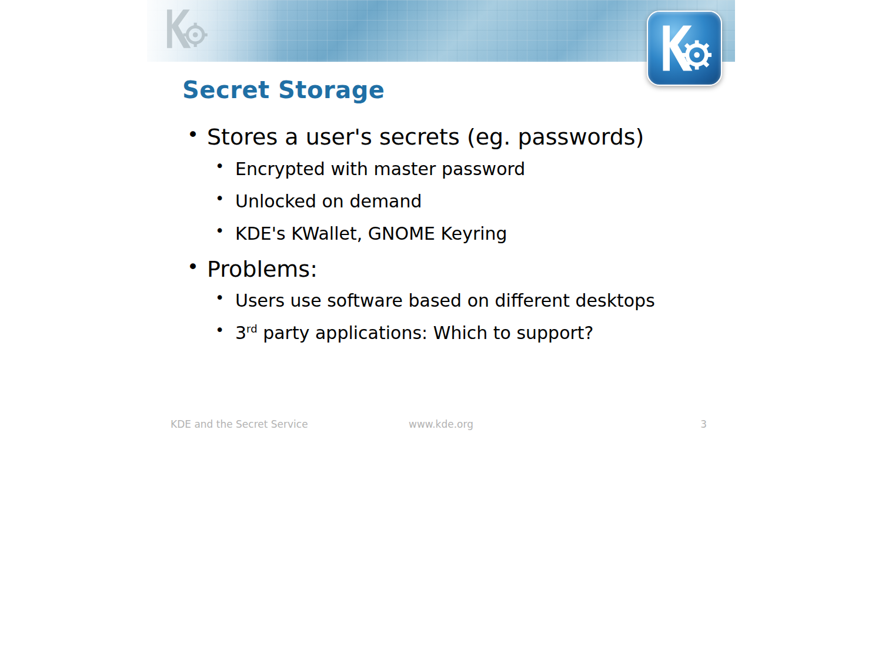Secret Storage
Stores a user's secrets (eg. passwords)
Encrypted with master password
Unlocked on demand
KDE's KWallet, GNOME Keyring
Problems:
Users use software based on different desktops
3rd party applications: Which to support?
KDE and the Secret Service www.kde.org 3